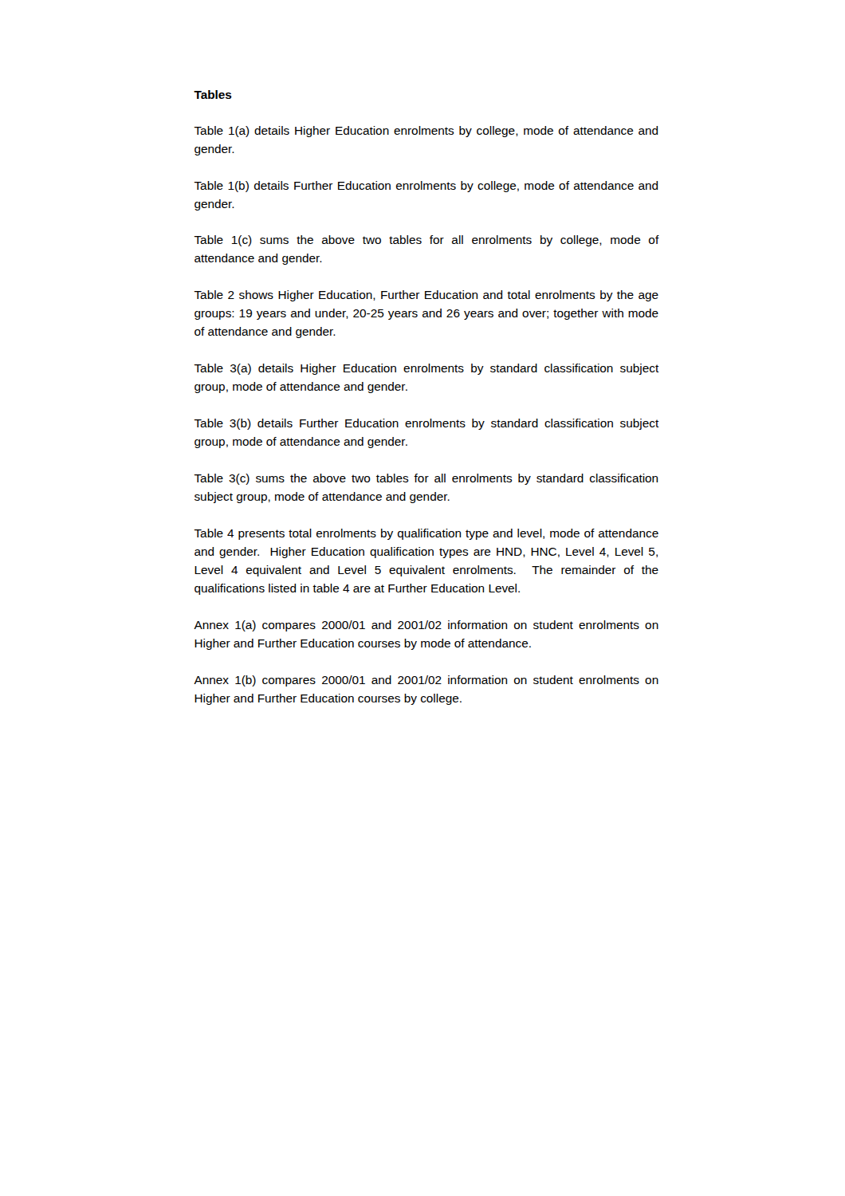Tables
Table 1(a) details Higher Education enrolments by college, mode of attendance and gender.
Table 1(b) details Further Education enrolments by college, mode of attendance and gender.
Table 1(c) sums the above two tables for all enrolments by college, mode of attendance and gender.
Table 2 shows Higher Education, Further Education and total enrolments by the age groups: 19 years and under, 20-25 years and 26 years and over; together with mode of attendance and gender.
Table 3(a) details Higher Education enrolments by standard classification subject group, mode of attendance and gender.
Table 3(b) details Further Education enrolments by standard classification subject group, mode of attendance and gender.
Table 3(c) sums the above two tables for all enrolments by standard classification subject group, mode of attendance and gender.
Table 4 presents total enrolments by qualification type and level, mode of attendance and gender. Higher Education qualification types are HND, HNC, Level 4, Level 5, Level 4 equivalent and Level 5 equivalent enrolments. The remainder of the qualifications listed in table 4 are at Further Education Level.
Annex 1(a) compares 2000/01 and 2001/02 information on student enrolments on Higher and Further Education courses by mode of attendance.
Annex 1(b) compares 2000/01 and 2001/02 information on student enrolments on Higher and Further Education courses by college.